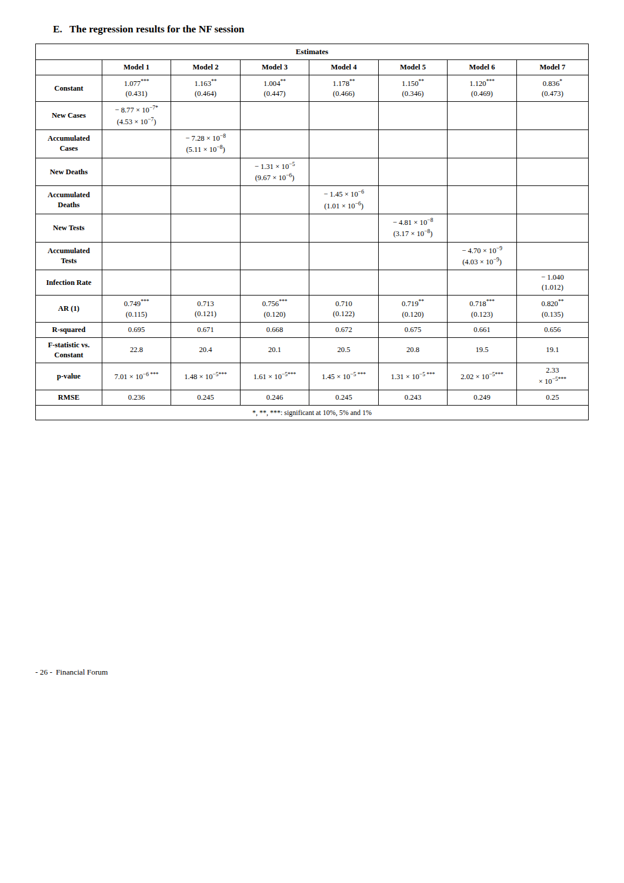E. The regression results for the NF session
| Estimates |
| | Model 1 | Model 2 | Model 3 | Model 4 | Model 5 | Model 6 | Model 7 |
| Constant | 1.077 *** (0.431) | 1.163 ** (0.464) | 1.004 ** (0.447) | 1.178 ** (0.466) | 1.150 ** (0.346) | 1.120 *** (0.469) | 0.836 * (0.473) |
| New Cases | − 8.77 × 10 −7 * (4.53 × 10 −7 ) | | | | | | |
| Accumulated Cases | | − 7.28 × 10 −8 (5.11 × 10 −8 ) | | | | | |
| New Deaths | | | − 1.31 × 10 −5 (9.67 × 10 −6 ) | | | | |
| Accumulated Deaths | | | | − 1.45 × 10 −6 (1.01 × 10 −6 ) | | | |
| New Tests | | | | | − 4.81 × 10 −8 (3.17 × 10 −8 ) | | |
| Accumulated Tests | | | | | | − 4.70 × 10 −9 (4.03 × 10 −9 ) | |
| Infection Rate | | | | | | | − 1.040 (1.012) |
| AR (1) | 0.749 *** (0.115) | 0.713 (0.121) | 0.756 *** (0.120) | 0.710 (0.122) | 0.719 ** (0.120) | 0.718 *** (0.123) | 0.820 ** (0.135) |
| R-squared | 0.695 | 0.671 | 0.668 | 0.672 | 0.675 | 0.661 | 0.656 |
| F-statistic vs. Constant | 22.8 | 20.4 | 20.1 | 20.5 | 20.8 | 19.5 | 19.1 |
| p-value | 7.01 × 10 −6 *** | 1.48 × 10 −5 *** | 1.61 × 10 −5 *** | 1.45 × 10 −5 *** | 1.31 × 10 −5 *** | 2.02 × 10 −5 *** | 2.33 × 10 −5 *** |
| RMSE | 0.236 | 0.245 | 0.246 | 0.245 | 0.243 | 0.249 | 0.25 |
| *, **, ***: significant at 10%, 5% and 1% |
- 26 -Financial Forum